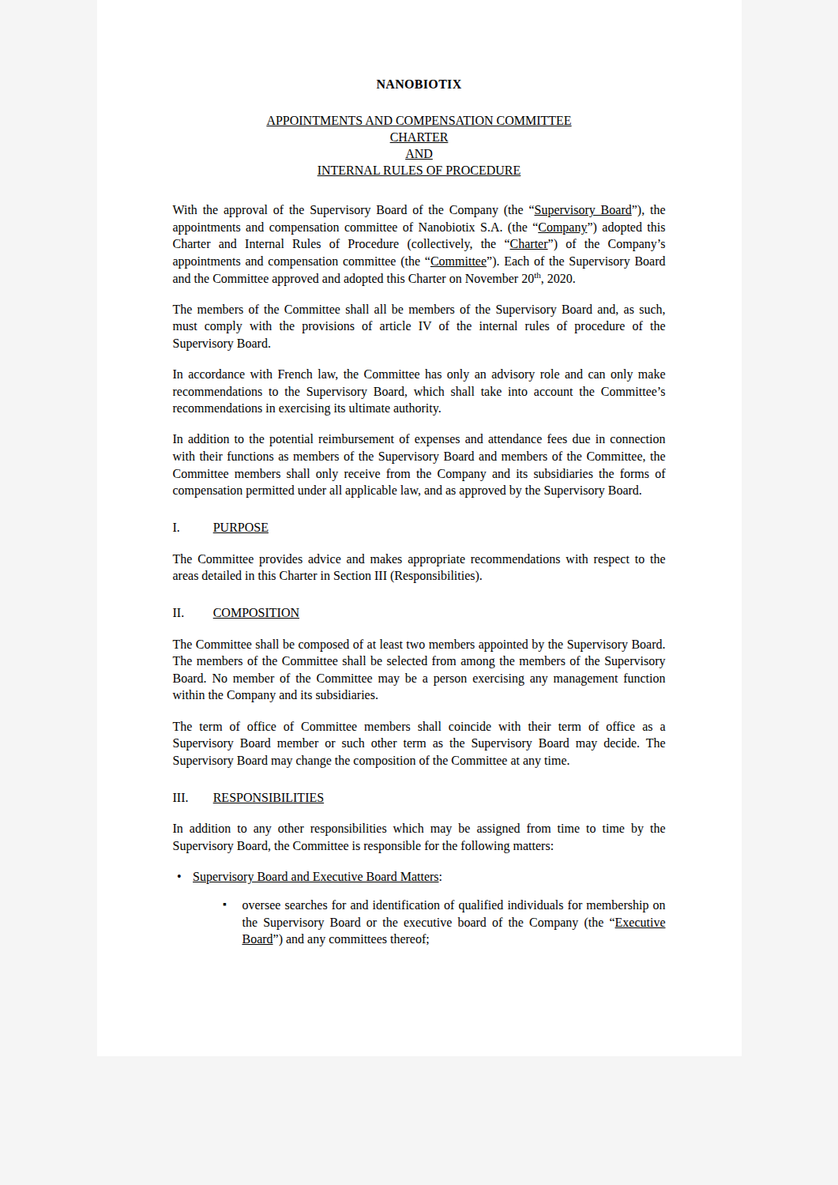Nanobiotix
Appointments and Compensation Committee Charter and Internal Rules of Procedure
With the approval of the Supervisory Board of the Company (the “Supervisory Board”), the appointments and compensation committee of Nanobiotix S.A. (the “Company”) adopted this Charter and Internal Rules of Procedure (collectively, the “Charter”) of the Company’s appointments and compensation committee (the “Committee”). Each of the Supervisory Board and the Committee approved and adopted this Charter on November 20th, 2020.
The members of the Committee shall all be members of the Supervisory Board and, as such, must comply with the provisions of article IV of the internal rules of procedure of the Supervisory Board.
In accordance with French law, the Committee has only an advisory role and can only make recommendations to the Supervisory Board, which shall take into account the Committee’s recommendations in exercising its ultimate authority.
In addition to the potential reimbursement of expenses and attendance fees due in connection with their functions as members of the Supervisory Board and members of the Committee, the Committee members shall only receive from the Company and its subsidiaries the forms of compensation permitted under all applicable law, and as approved by the Supervisory Board.
I. Purpose
The Committee provides advice and makes appropriate recommendations with respect to the areas detailed in this Charter in Section III (Responsibilities).
II. Composition
The Committee shall be composed of at least two members appointed by the Supervisory Board. The members of the Committee shall be selected from among the members of the Supervisory Board. No member of the Committee may be a person exercising any management function within the Company and its subsidiaries.
The term of office of Committee members shall coincide with their term of office as a Supervisory Board member or such other term as the Supervisory Board may decide. The Supervisory Board may change the composition of the Committee at any time.
III. Responsibilities
In addition to any other responsibilities which may be assigned from time to time by the Supervisory Board, the Committee is responsible for the following matters:
Supervisory Board and Executive Board Matters:
oversee searches for and identification of qualified individuals for membership on the Supervisory Board or the executive board of the Company (the “Executive Board”) and any committees thereof;